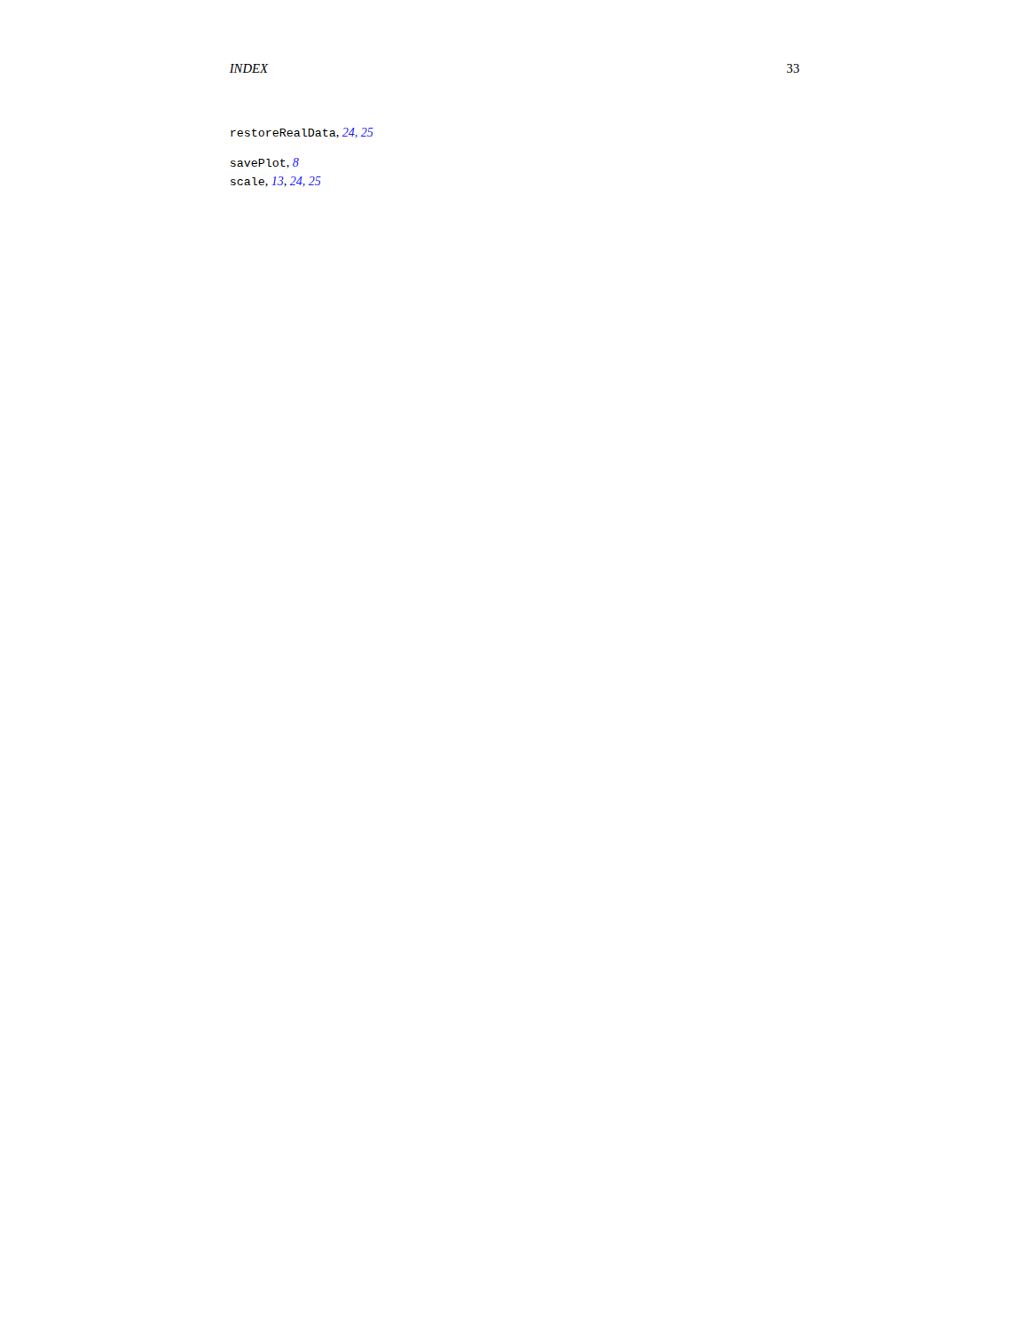INDEX 33
restoreRealData, 24, 25
savePlot, 8
scale, 13, 24, 25